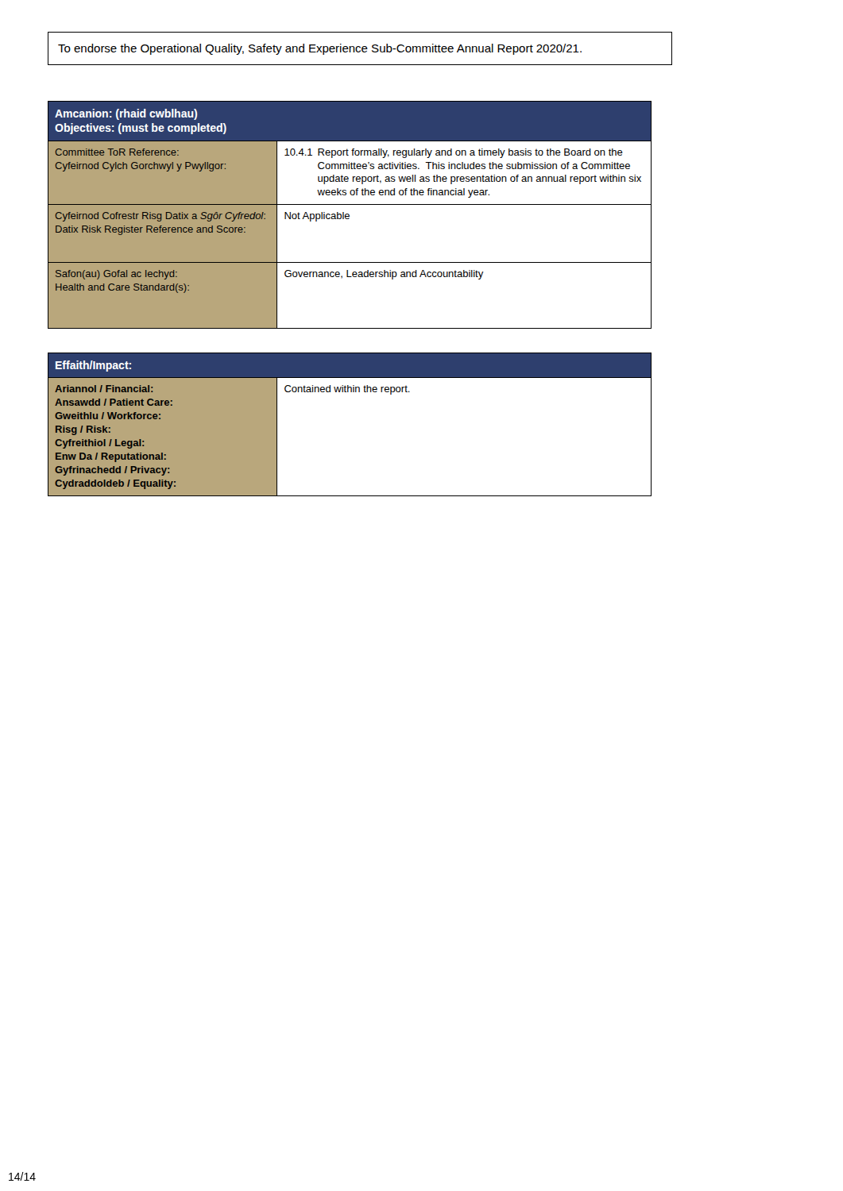To endorse the Operational Quality, Safety and Experience Sub-Committee Annual Report 2020/21.
| Amcanion: (rhaid cwblhau) Objectives: (must be completed) |
| --- |
| Committee ToR Reference: Cyfeirnod Cylch Gorchwyl y Pwyllgor: | 10.4.1 Report formally, regularly and on a timely basis to the Board on the Committee’s activities. This includes the submission of a Committee update report, as well as the presentation of an annual report within six weeks of the end of the financial year. |
| Cyfeirnod Cofrestr Risg Datix a Sgôr Cyfredol : Datix Risk Register Reference and Score: | Not Applicable |
| Safon(au) Gofal ac Iechyd: Health and Care Standard(s): | Governance, Leadership and Accountability |
| Effaith/Impact: |
| --- |
| Ariannol / Financial: Ansawdd / Patient Care: Gweithlu / Workforce: Risg / Risk: Cyfreithiol / Legal: Enw Da / Reputational: Gyfrinachedd / Privacy: Cydraddoldeb / Equality: | Contained within the report. |
14/14